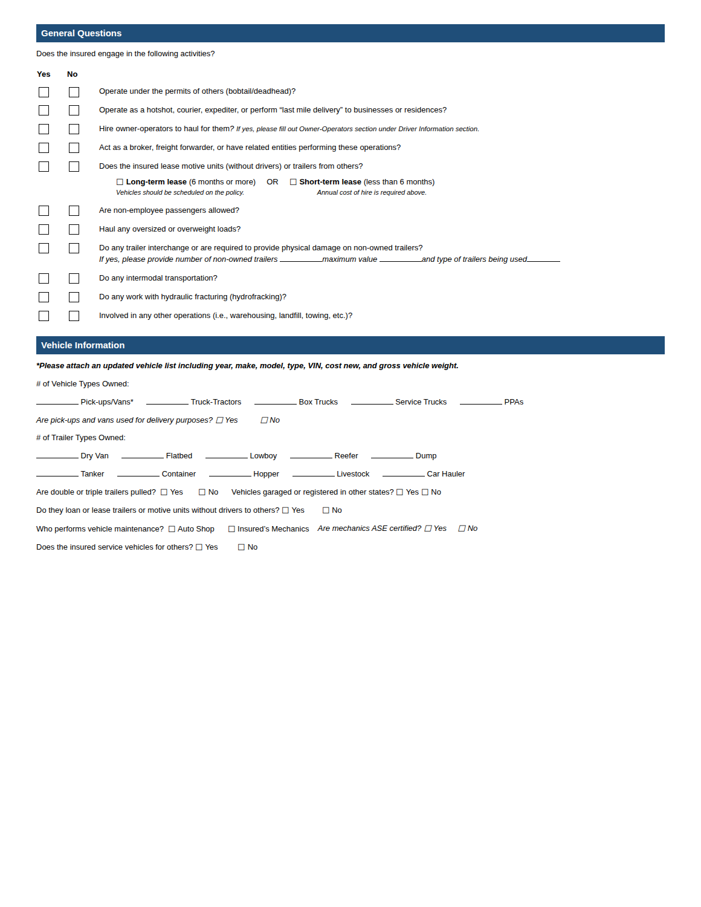General Questions
Does the insured engage in the following activities?
| Yes | No | |
| --- | --- | --- |
| | | Operate under the permits of others (bobtail/deadhead)? |
| | | Operate as a hotshot, courier, expediter, or perform “last mile delivery” to businesses or residences? |
| | | Hire owner-operators to haul for them ? If yes, please fill out Owner-Operators section under Driver Information section. |
| | | Act as a broker, freight forwarder, or have related entities performing these operations? |
| | | Does the insured lease motive units (without drivers) or trailers from others? ☐ Long-term lease (6 months or more) OR ☐ Short-term lease (less than 6 months) Vehicles should be scheduled on the policy. Annual cost of hire is required above. |
| | | Are non-employee passengers allowed? |
| | | Haul any oversized or overweight loads? |
| | | Do any trailer interchange or are required to provide physical damage on non-owned trailers? If yes, please provide number of non-owned trailers maximum value and type of trailers being used |
| | | Do any intermodal transportation? |
| | | Do any work with hydraulic fracturing (hydrofracking)? |
| | | Involved in any other operations (i.e., warehousing, landfill, towing, etc.)? |
Vehicle Information
*Please attach an updated vehicle list including year, make, model, type, VIN, cost new, and gross vehicle weight.
# of Vehicle Types Owned:
Pick-ups/Vans* Truck-Tractors Box Trucks Service Trucks PPAs
Are pick-ups and vans used for delivery purposes? ☐ Yes ☐ No
# of Trailer Types Owned:
Dry Van Flatbed Lowboy Reefer Dump
Tanker Container Hopper Livestock Car Hauler
Are double or triple trailers pulled? ☐ Yes ☐ No Vehicles garaged or registered in other states? ☐ Yes ☐ No
Do they loan or lease trailers or motive units without drivers to others? ☐ Yes ☐ No
Who performs vehicle maintenance? ☐ Auto Shop ☐ Insured’s Mechanics Are mechanics ASE certified? ☐ Yes ☐ No
Does the insured service vehicles for others? ☐ Yes ☐ No